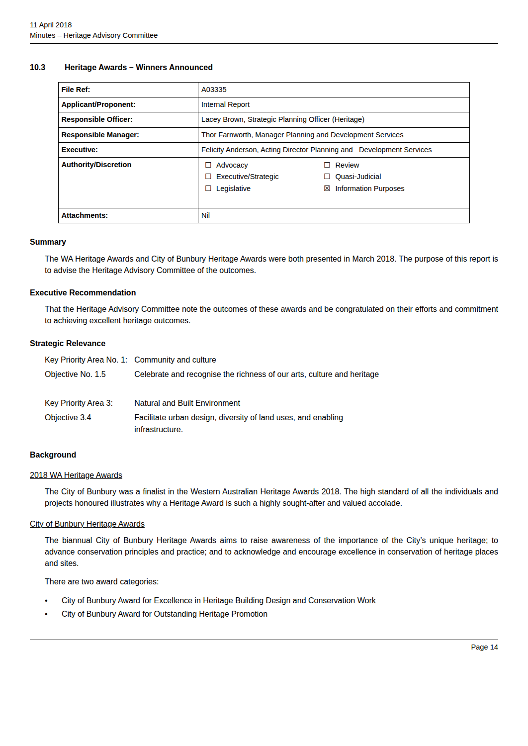11 April 2018
Minutes – Heritage Advisory Committee
10.3 Heritage Awards – Winners Announced
| File Ref: | A03335 |
| Applicant/Proponent: | Internal Report |
| Responsible Officer: | Lacey Brown, Strategic Planning Officer (Heritage) |
| Responsible Manager: | Thor Farnworth, Manager Planning and Development Services |
| Executive: | Felicity Anderson, Acting Director Planning and Development Services |
| Authority/Discretion | / ☐ / Advocacy / ☐ / Review / / ☐ / Executive/Strategic / ☐ / Quasi-Judicial / / ☐ / Legislative / ☒ / Information Purposes / |
| Attachments: | Nil |
Summary
The WA Heritage Awards and City of Bunbury Heritage Awards were both presented in March 2018. The purpose of this report is to advise the Heritage Advisory Committee of the outcomes.
Executive Recommendation
That the Heritage Advisory Committee note the outcomes of these awards and be congratulated on their efforts and commitment to achieving excellent heritage outcomes.
Strategic Relevance
| Key Priority Area No. 1: | Community and culture |
| Objective No. 1.5 | Celebrate and recognise the richness of our arts, culture and heritage |
| Key Priority Area 3: | Natural and Built Environment |
| Objective 3.4 | Facilitate urban design, diversity of land uses, and enabling infrastructure. |
Background
2018 WA Heritage Awards
The City of Bunbury was a finalist in the Western Australian Heritage Awards 2018. The high standard of all the individuals and projects honoured illustrates why a Heritage Award is such a highly sought-after and valued accolade.
City of Bunbury Heritage Awards
The biannual City of Bunbury Heritage Awards aims to raise awareness of the importance of the City’s unique heritage; to advance conservation principles and practice; and to acknowledge and encourage excellence in conservation of heritage places and sites.
There are two award categories:
City of Bunbury Award for Excellence in Heritage Building Design and Conservation Work
City of Bunbury Award for Outstanding Heritage Promotion
Page 14